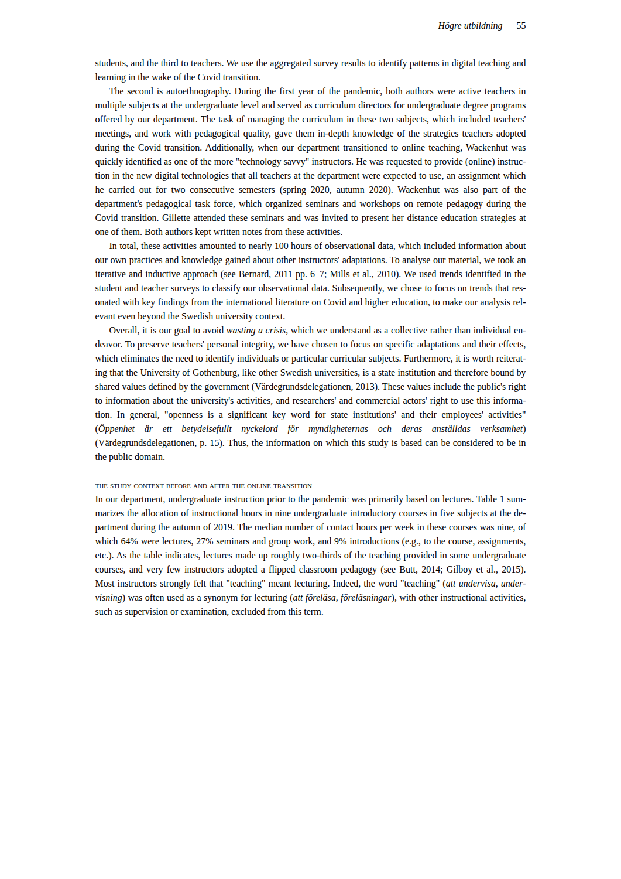Högre utbildning 55
students, and the third to teachers. We use the aggregated survey results to identify patterns in digital teaching and learning in the wake of the Covid transition.
The second is autoethnography. During the first year of the pandemic, both authors were active teachers in multiple subjects at the undergraduate level and served as curriculum directors for undergraduate degree programs offered by our department. The task of managing the curriculum in these two subjects, which included teachers' meetings, and work with pedagogical quality, gave them in-depth knowledge of the strategies teachers adopted during the Covid transition. Additionally, when our department transitioned to online teaching, Wackenhut was quickly identified as one of the more "technology savvy" instructors. He was requested to provide (online) instruction in the new digital technologies that all teachers at the department were expected to use, an assignment which he carried out for two consecutive semesters (spring 2020, autumn 2020). Wackenhut was also part of the department's pedagogical task force, which organized seminars and workshops on remote pedagogy during the Covid transition. Gillette attended these seminars and was invited to present her distance education strategies at one of them. Both authors kept written notes from these activities.
In total, these activities amounted to nearly 100 hours of observational data, which included information about our own practices and knowledge gained about other instructors' adaptations. To analyse our material, we took an iterative and inductive approach (see Bernard, 2011 pp. 6–7; Mills et al., 2010). We used trends identified in the student and teacher surveys to classify our observational data. Subsequently, we chose to focus on trends that resonated with key findings from the international literature on Covid and higher education, to make our analysis relevant even beyond the Swedish university context.
Overall, it is our goal to avoid wasting a crisis, which we understand as a collective rather than individual endeavor. To preserve teachers' personal integrity, we have chosen to focus on specific adaptations and their effects, which eliminates the need to identify individuals or particular curricular subjects. Furthermore, it is worth reiterating that the University of Gothenburg, like other Swedish universities, is a state institution and therefore bound by shared values defined by the government (Värdegrundsdelegationen, 2013). These values include the public's right to information about the university's activities, and researchers' and commercial actors' right to use this information. In general, "openness is a significant key word for state institutions' and their employees' activities" (Öppenhet är ett betydelsefullt nyckelord för myndigheternas och deras anställdas verksamhet) (Värdegrundsdelegationen, p. 15). Thus, the information on which this study is based can be considered to be in the public domain.
The study context before and after the online transition
In our department, undergraduate instruction prior to the pandemic was primarily based on lectures. Table 1 summarizes the allocation of instructional hours in nine undergraduate introductory courses in five subjects at the department during the autumn of 2019. The median number of contact hours per week in these courses was nine, of which 64% were lectures, 27% seminars and group work, and 9% introductions (e.g., to the course, assignments, etc.). As the table indicates, lectures made up roughly two-thirds of the teaching provided in some undergraduate courses, and very few instructors adopted a flipped classroom pedagogy (see Butt, 2014; Gilboy et al., 2015). Most instructors strongly felt that "teaching" meant lecturing. Indeed, the word "teaching" (att undervisa, undervisning) was often used as a synonym for lecturing (att föreläsa, föreläsningar), with other instructional activities, such as supervision or examination, excluded from this term.